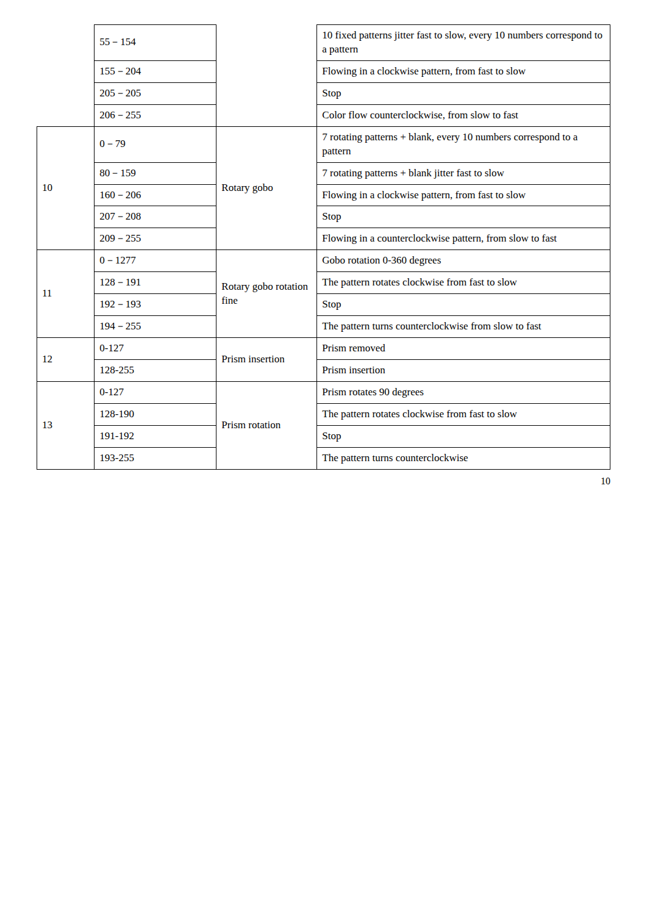| | 55－154 | | 10 fixed patterns jitter fast to slow, every 10 numbers correspond to a pattern |
| 155－204 | Flowing in a clockwise pattern, from fast to slow |
| 205－205 | Stop |
| 206－255 | Color flow counterclockwise, from slow to fast |
| 10 | 0－79 | Rotary gobo | 7 rotating patterns + blank, every 10 numbers correspond to a pattern |
| 80－159 | 7 rotating patterns + blank jitter fast to slow |
| 160－206 | Flowing in a clockwise pattern, from fast to slow |
| 207－208 | Stop |
| 209－255 | Flowing in a counterclockwise pattern, from slow to fast |
| 11 | 0－1277 | Rotary gobo rotation fine | Gobo rotation 0-360 degrees |
| 128－191 | The pattern rotates clockwise from fast to slow |
| 192－193 | Stop |
| 194－255 | The pattern turns counterclockwise from slow to fast |
| 12 | 0-127 | Prism insertion | Prism removed |
| 128-255 | Prism insertion |
| 13 | 0-127 | Prism rotation | Prism rotates 90 degrees |
| 128-190 | The pattern rotates clockwise from fast to slow |
| 191-192 | Stop |
| 193-255 | The pattern turns counterclockwise |
10